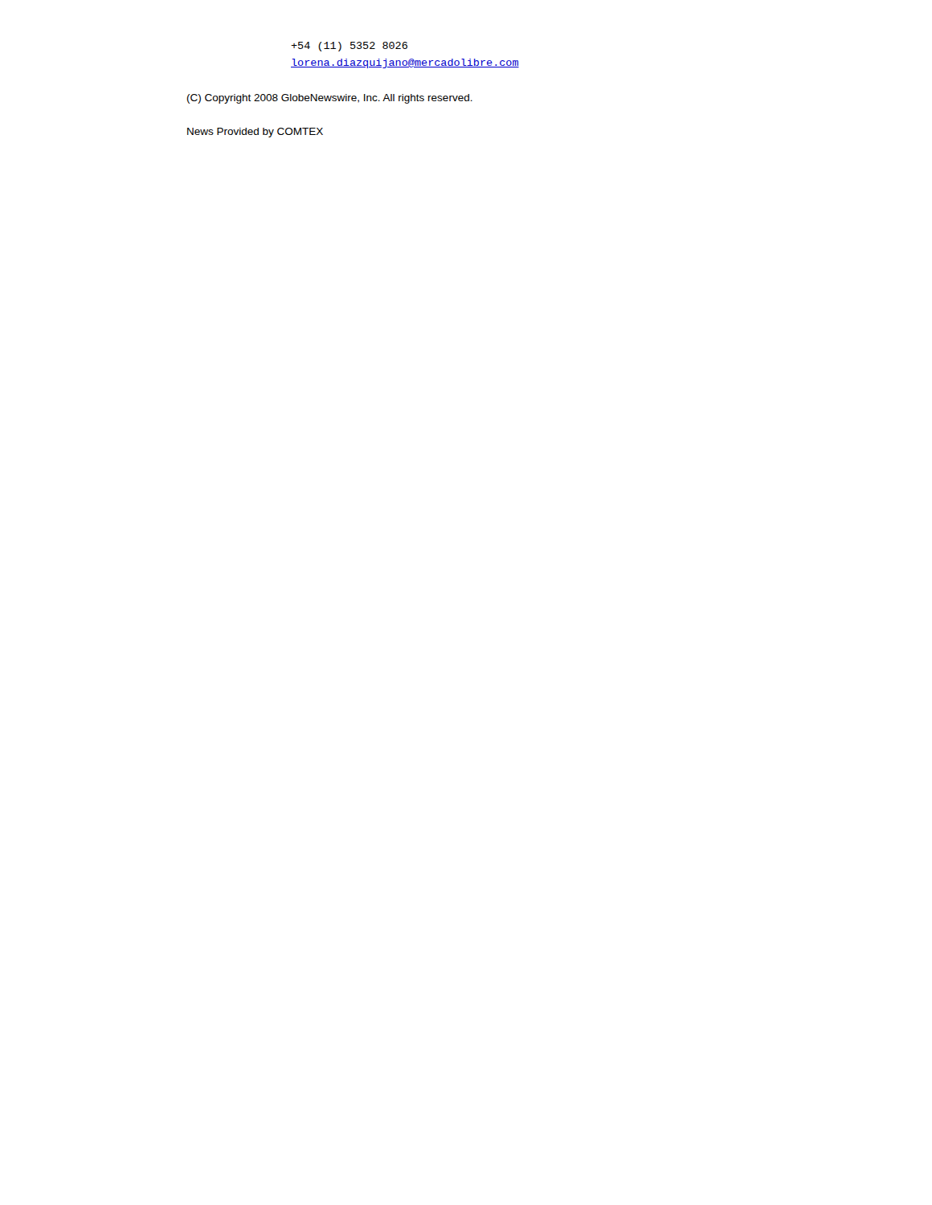+54 (11) 5352 8026
lorena.diazquijano@mercadolibre.com
(C) Copyright 2008 GlobeNewswire, Inc. All rights reserved.
News Provided by COMTEX